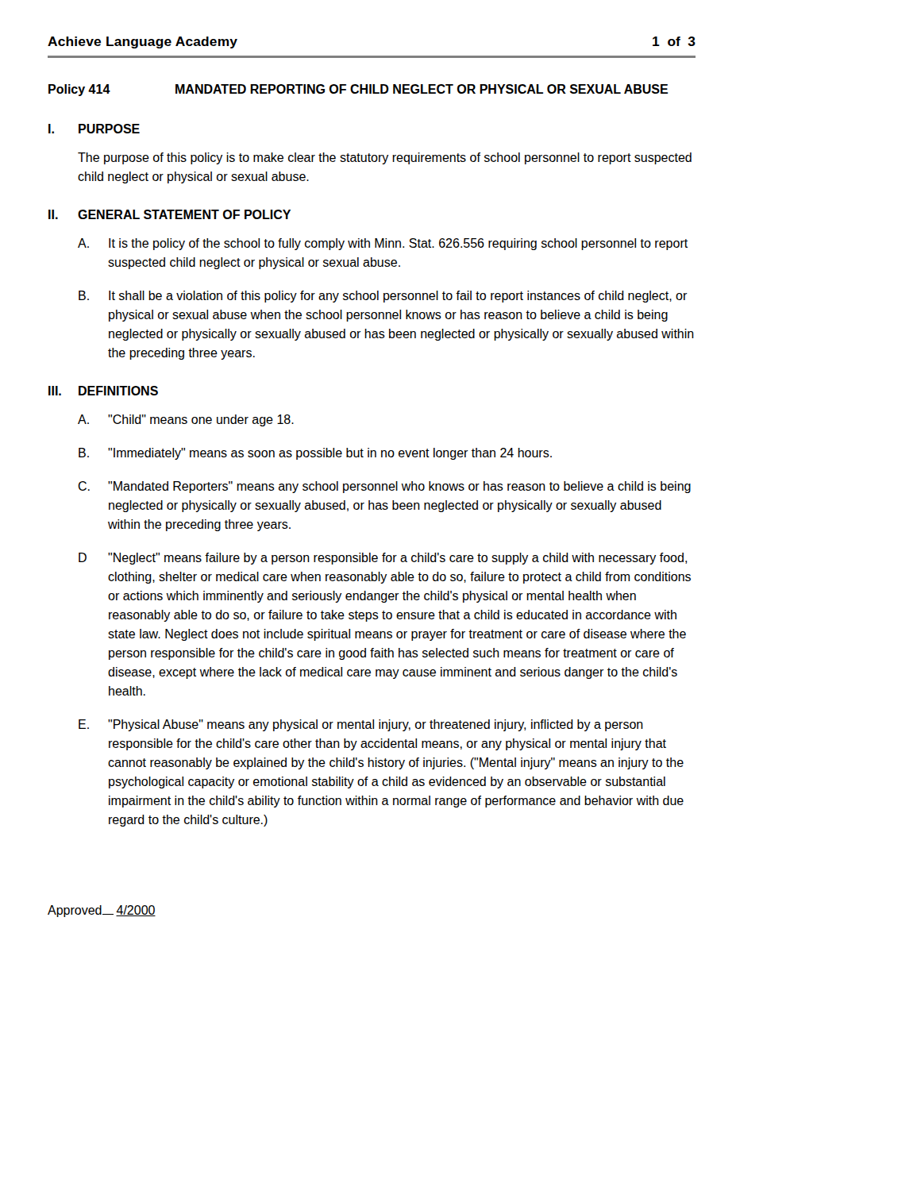Achieve Language Academy 1 of 3
Policy 414 MANDATED REPORTING OF CHILD NEGLECT OR PHYSICAL OR SEXUAL ABUSE
I. PURPOSE
The purpose of this policy is to make clear the statutory requirements of school personnel to report suspected child neglect or physical or sexual abuse.
II. GENERAL STATEMENT OF POLICY
A. It is the policy of the school to fully comply with Minn. Stat. 626.556 requiring school personnel to report suspected child neglect or physical or sexual abuse.
B. It shall be a violation of this policy for any school personnel to fail to report instances of child neglect, or physical or sexual abuse when the school personnel knows or has reason to believe a child is being neglected or physically or sexually abused or has been neglected or physically or sexually abused within the preceding three years.
III. DEFINITIONS
A."Child" means one under age 18.
B."Immediately" means as soon as possible but in no event longer than 24 hours.
C."Mandated Reporters" means any school personnel who knows or has reason to believe a child is being neglected or physically or sexually abused, or has been neglected or physically or sexually abused within the preceding three years.
D"Neglect" means failure by a person responsible for a child's care to supply a child with necessary food, clothing, shelter or medical care when reasonably able to do so, failure to protect a child from conditions or actions which imminently and seriously endanger the child's physical or mental health when reasonably able to do so, or failure to take steps to ensure that a child is educated in accordance with state law. Neglect does not include spiritual means or prayer for treatment or care of disease where the person responsible for the child's care in good faith has selected such means for treatment or care of disease, except where the lack of medical care may cause imminent and serious danger to the child's health.
E."Physical Abuse" means any physical or mental injury, or threatened injury, inflicted by a person responsible for the child's care other than by accidental means, or any physical or mental injury that cannot reasonably be explained by the child's history of injuries. ("Mental injury" means an injury to the psychological capacity or emotional stability of a child as evidenced by an observable or substantial impairment in the child's ability to function within a normal range of performance and behavior with due regard to the child's culture.)
Approved 4/2000